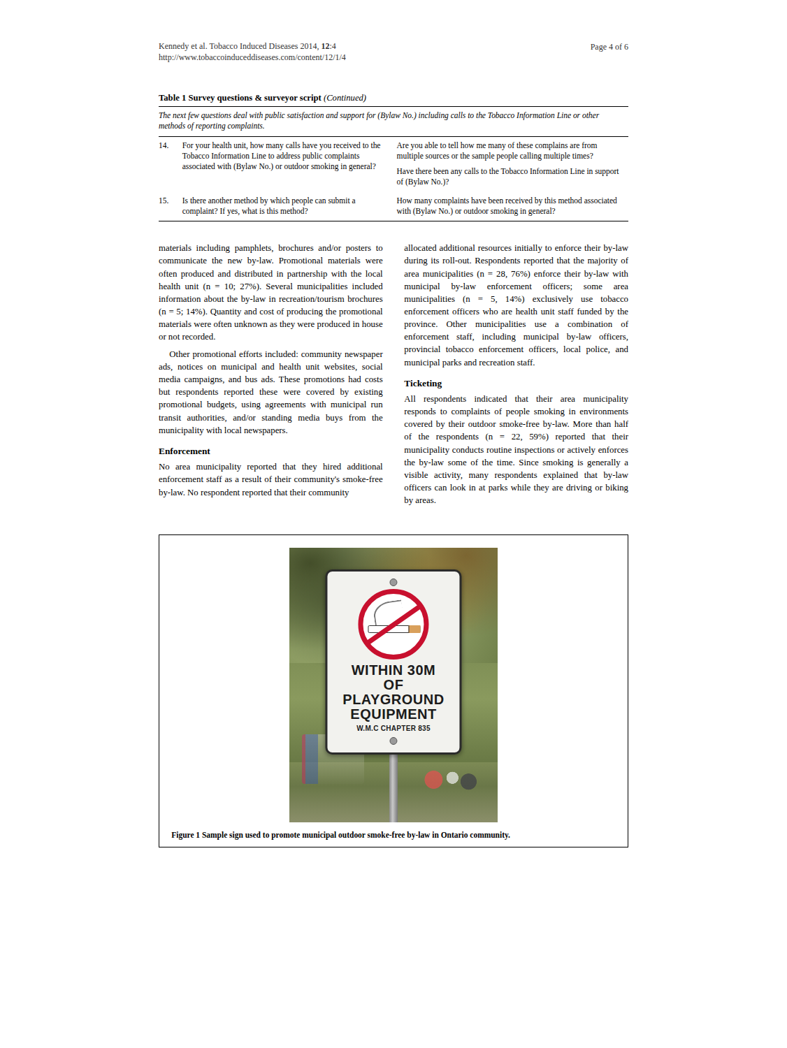Kennedy et al. Tobacco Induced Diseases 2014, 12:4
http://www.tobaccoinduceddiseases.com/content/12/1/4
Page 4 of 6
Table 1 Survey questions & surveyor script (Continued)
| The next few questions deal with public satisfaction and support for (Bylaw No.) including calls to the Tobacco Information Line or other methods of reporting complaints. |
| 14. | For your health unit, how many calls have you received to the Tobacco Information Line to address public complaints associated with (Bylaw No.) or outdoor smoking in general? | Are you able to tell how me many of these complains are from multiple sources or the sample people calling multiple times? Have there been any calls to the Tobacco Information Line in support of (Bylaw No.)? |
| 15. | Is there another method by which people can submit a complaint? If yes, what is this method? | How many complaints have been received by this method associated with (Bylaw No.) or outdoor smoking in general? |
materials including pamphlets, brochures and/or posters to communicate the new by-law. Promotional materials were often produced and distributed in partnership with the local health unit (n = 10; 27%). Several municipalities included information about the by-law in recreation/tourism brochures (n = 5; 14%). Quantity and cost of producing the promotional materials were often unknown as they were produced in house or not recorded.
Other promotional efforts included: community newspaper ads, notices on municipal and health unit websites, social media campaigns, and bus ads. These promotions had costs but respondents reported these were covered by existing promotional budgets, using agreements with municipal run transit authorities, and/or standing media buys from the municipality with local newspapers.
Enforcement
No area municipality reported that they hired additional enforcement staff as a result of their community's smoke-free by-law. No respondent reported that their community
allocated additional resources initially to enforce their by-law during its roll-out. Respondents reported that the majority of area municipalities (n = 28, 76%) enforce their by-law with municipal by-law enforcement officers; some area municipalities (n = 5, 14%) exclusively use tobacco enforcement officers who are health unit staff funded by the province. Other municipalities use a combination of enforcement staff, including municipal by-law officers, provincial tobacco enforcement officers, local police, and municipal parks and recreation staff.
Ticketing
All respondents indicated that their area municipality responds to complaints of people smoking in environments covered by their outdoor smoke-free by-law. More than half of the respondents (n = 22, 59%) reported that their municipality conducts routine inspections or actively enforces the by-law some of the time. Since smoking is generally a visible activity, many respondents explained that by-law officers can look in at parks while they are driving or biking by areas.
WITHIN 30M
OF PLAYGROUND
EQUIPMENT
W.M.C CHAPTER 835
Figure 1 Sample sign used to promote municipal outdoor smoke-free by-law in Ontario community.